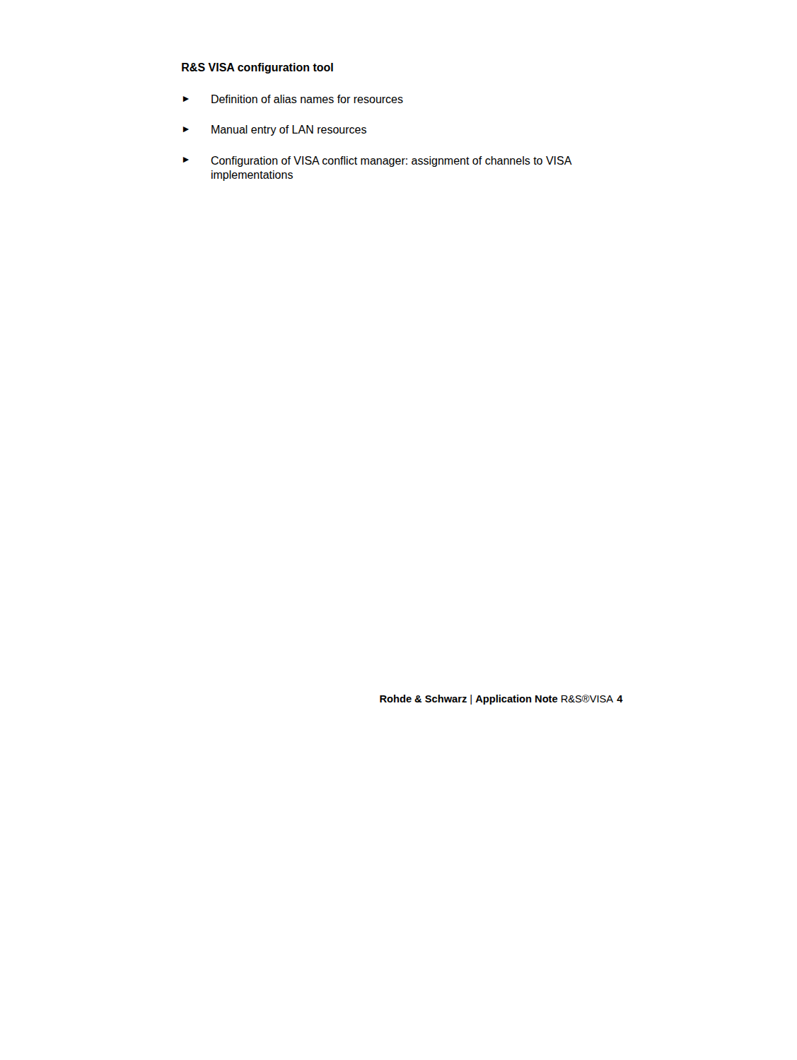R&S VISA configuration tool
Definition of alias names for resources
Manual entry of LAN resources
Configuration of VISA conflict manager: assignment of channels to VISA implementations
Rohde & Schwarz | Application Note R&S®VISA4